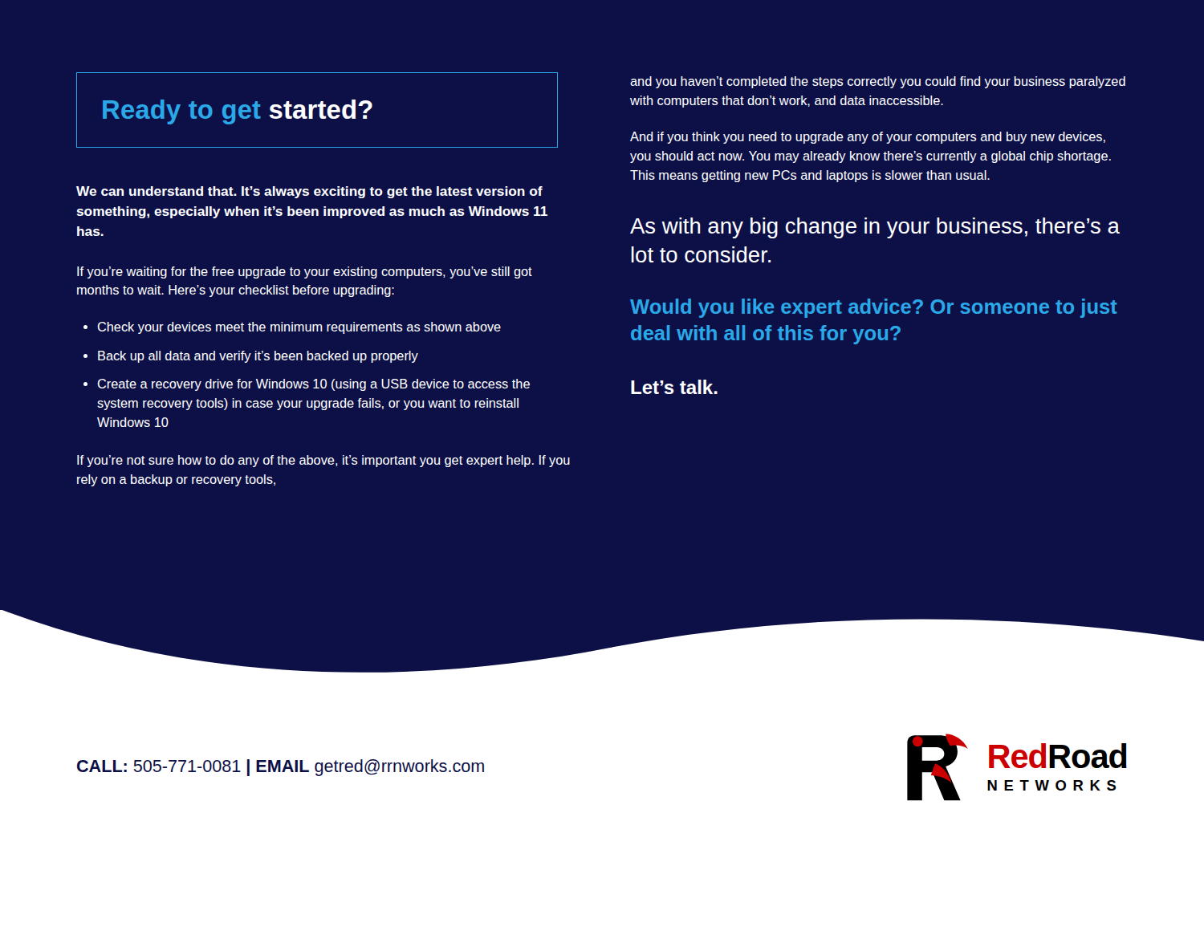Ready to get started?
We can understand that. It’s always exciting to get the latest version of something, especially when it’s been improved as much as Windows 11 has.
If you’re waiting for the free upgrade to your existing computers, you’ve still got months to wait. Here’s your checklist before upgrading:
Check your devices meet the minimum requirements as shown above
Back up all data and verify it’s been backed up properly
Create a recovery drive for Windows 10 (using a USB device to access the system recovery tools) in case your upgrade fails, or you want to reinstall Windows 10
If you’re not sure how to do any of the above, it’s important you get expert help. If you rely on a backup or recovery tools,
and you haven’t completed the steps correctly you could find your business paralyzed with computers that don’t work, and data inaccessible.
And if you think you need to upgrade any of your computers and buy new devices, you should act now. You may already know there’s currently a global chip shortage. This means getting new PCs and laptops is slower than usual.
As with any big change in your business, there’s a lot to consider.
Would you like expert advice? Or someone to just deal with all of this for you?
Let’s talk.
CALL: 505-771-0081 | EMAIL getred@rrnworks.com
Red Road
NETWORKS